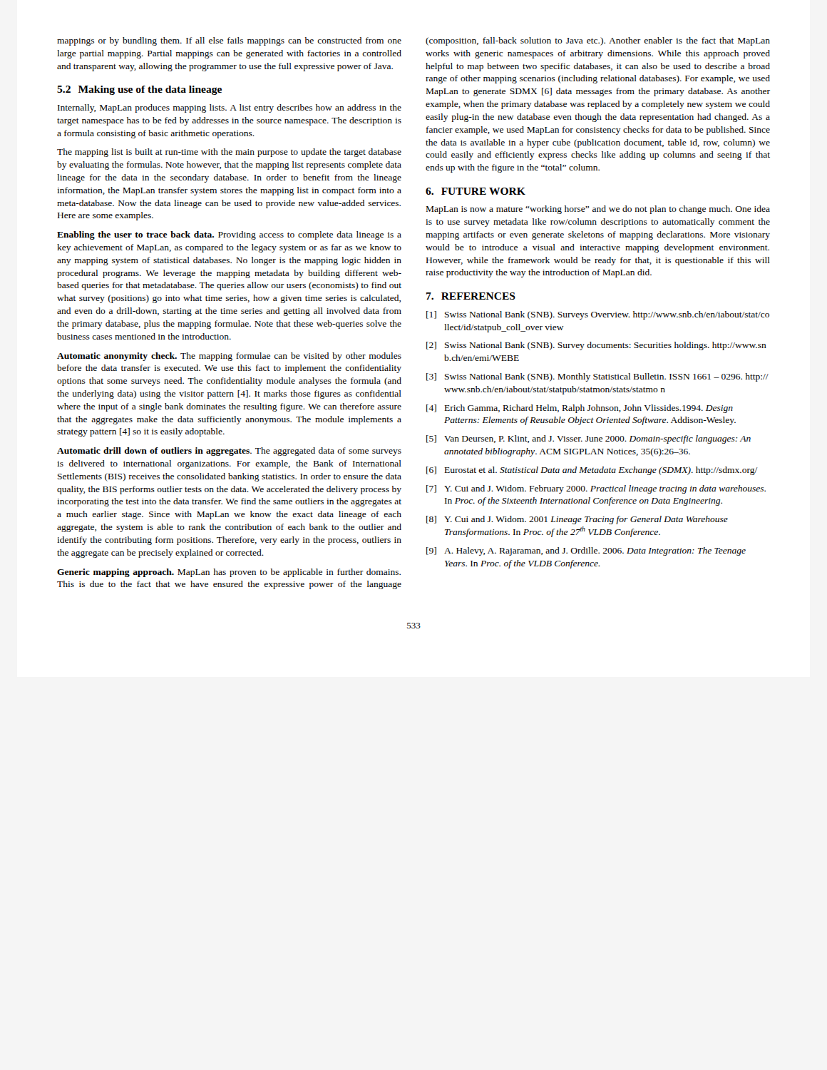mappings or by bundling them. If all else fails mappings can be constructed from one large partial mapping. Partial mappings can be generated with factories in a controlled and transparent way, allowing the programmer to use the full expressive power of Java.
5.2 Making use of the data lineage
Internally, MapLan produces mapping lists. A list entry describes how an address in the target namespace has to be fed by addresses in the source namespace. The description is a formula consisting of basic arithmetic operations.
The mapping list is built at run-time with the main purpose to update the target database by evaluating the formulas. Note however, that the mapping list represents complete data lineage for the data in the secondary database. In order to benefit from the lineage information, the MapLan transfer system stores the mapping list in compact form into a meta-database. Now the data lineage can be used to provide new value-added services. Here are some examples.
Enabling the user to trace back data. Providing access to complete data lineage is a key achievement of MapLan, as compared to the legacy system or as far as we know to any mapping system of statistical databases. No longer is the mapping logic hidden in procedural programs. We leverage the mapping metadata by building different web-based queries for that metadatabase. The queries allow our users (economists) to find out what survey (positions) go into what time series, how a given time series is calculated, and even do a drill-down, starting at the time series and getting all involved data from the primary database, plus the mapping formulae. Note that these web-queries solve the business cases mentioned in the introduction.
Automatic anonymity check. The mapping formulae can be visited by other modules before the data transfer is executed. We use this fact to implement the confidentiality options that some surveys need. The confidentiality module analyses the formula (and the underlying data) using the visitor pattern [4]. It marks those figures as confidential where the input of a single bank dominates the resulting figure. We can therefore assure that the aggregates make the data sufficiently anonymous. The module implements a strategy pattern [4] so it is easily adoptable.
Automatic drill down of outliers in aggregates. The aggregated data of some surveys is delivered to international organizations. For example, the Bank of International Settlements (BIS) receives the consolidated banking statistics. In order to ensure the data quality, the BIS performs outlier tests on the data. We accelerated the delivery process by incorporating the test into the data transfer. We find the same outliers in the aggregates at a much earlier stage. Since with MapLan we know the exact data lineage of each aggregate, the system is able to rank the contribution of each bank to the outlier and identify the contributing form positions. Therefore, very early in the process, outliers in the aggregate can be precisely explained or corrected.
Generic mapping approach. MapLan has proven to be applicable in further domains. This is due to the fact that we have ensured the expressive power of the language (composition, fall-back solution to Java etc.). Another enabler is the fact that MapLan works with generic namespaces of arbitrary dimensions. While this approach proved helpful to map between two specific databases, it can also be used to describe a broad range of other mapping scenarios (including relational databases). For example, we used MapLan to generate SDMX [6] data messages from the primary database. As another example, when the primary database was replaced by a completely new system we could easily plug-in the new database even though the data representation had changed. As a fancier example, we used MapLan for consistency checks for data to be published. Since the data is available in a hyper cube (publication document, table id, row, column) we could easily and efficiently express checks like adding up columns and seeing if that ends up with the figure in the “total” column.
6. FUTURE WORK
MapLan is now a mature “working horse” and we do not plan to change much. One idea is to use survey metadata like row/column descriptions to automatically comment the mapping artifacts or even generate skeletons of mapping declarations. More visionary would be to introduce a visual and interactive mapping development environment. However, while the framework would be ready for that, it is questionable if this will raise productivity the way the introduction of MapLan did.
7. REFERENCES
[1] Swiss National Bank (SNB). Surveys Overview. http://www.snb.ch/en/iabout/stat/collect/id/statpub_coll_over view
[2] Swiss National Bank (SNB). Survey documents: Securities holdings. http://www.snb.ch/en/emi/WEBE
[3] Swiss National Bank (SNB). Monthly Statistical Bulletin. ISSN 1661 – 0296. http://www.snb.ch/en/iabout/stat/statpub/statmon/stats/statmo n
[4] Erich Gamma, Richard Helm, Ralph Johnson, John Vlissides.1994. Design Patterns: Elements of Reusable Object Oriented Software. Addison-Wesley.
[5] Van Deursen, P. Klint, and J. Visser. June 2000. Domain-specific languages: An annotated bibliography. ACM SIGPLAN Notices, 35(6):26–36.
[6] Eurostat et al. Statistical Data and Metadata Exchange (SDMX). http://sdmx.org/
[7] Y. Cui and J. Widom. February 2000. Practical lineage tracing in data warehouses. In Proc. of the Sixteenth International Conference on Data Engineering.
[8] Y. Cui and J. Widom. 2001 Lineage Tracing for General Data Warehouse Transformations. In Proc. of the 27th VLDB Conference.
[9] A. Halevy, A. Rajaraman, and J. Ordille. 2006. Data Integration: The Teenage Years. In Proc. of the VLDB Conference.
533